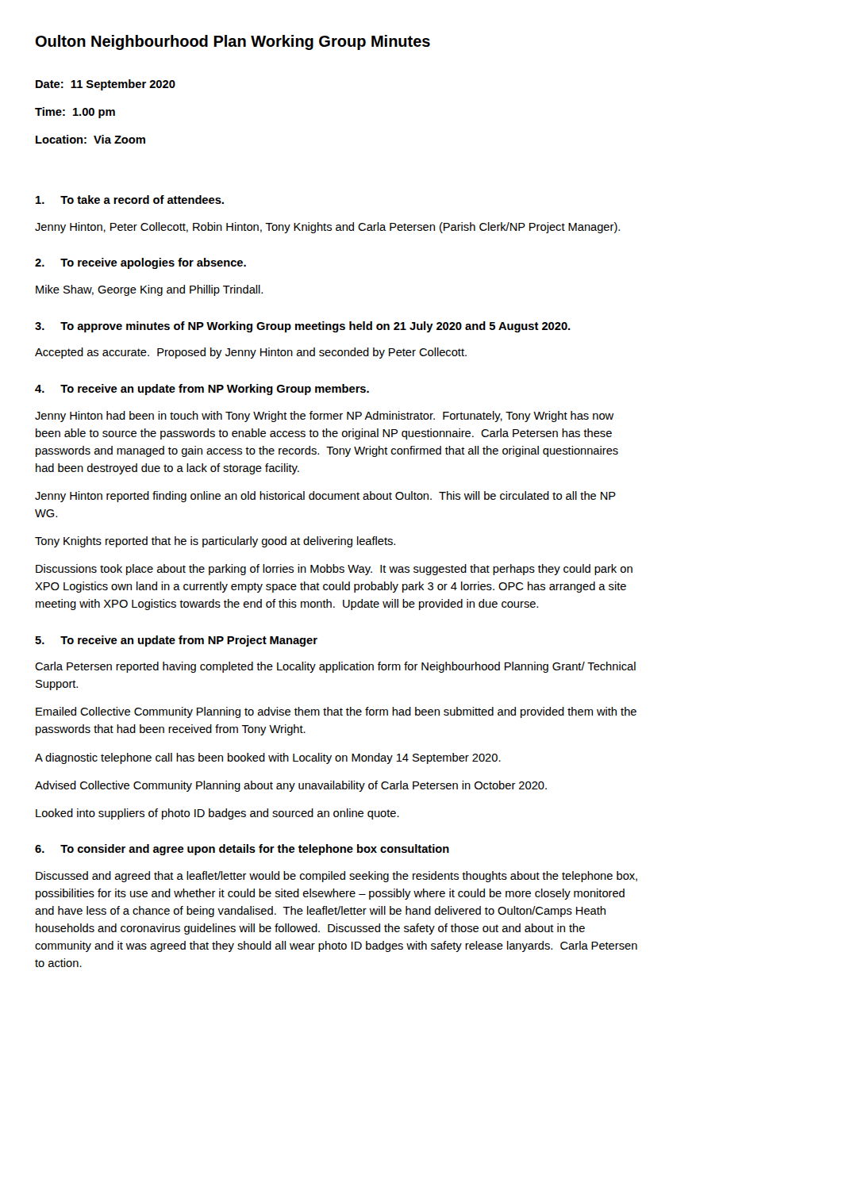Oulton Neighbourhood Plan Working Group Minutes
Date: 11 September 2020
Time: 1.00 pm
Location: Via Zoom
1. To take a record of attendees.
Jenny Hinton, Peter Collecott, Robin Hinton, Tony Knights and Carla Petersen (Parish Clerk/NP Project Manager).
2. To receive apologies for absence.
Mike Shaw, George King and Phillip Trindall.
3. To approve minutes of NP Working Group meetings held on 21 July 2020 and 5 August 2020.
Accepted as accurate. Proposed by Jenny Hinton and seconded by Peter Collecott.
4. To receive an update from NP Working Group members.
Jenny Hinton had been in touch with Tony Wright the former NP Administrator. Fortunately, Tony Wright has now been able to source the passwords to enable access to the original NP questionnaire. Carla Petersen has these passwords and managed to gain access to the records. Tony Wright confirmed that all the original questionnaires had been destroyed due to a lack of storage facility.
Jenny Hinton reported finding online an old historical document about Oulton. This will be circulated to all the NP WG.
Tony Knights reported that he is particularly good at delivering leaflets.
Discussions took place about the parking of lorries in Mobbs Way. It was suggested that perhaps they could park on XPO Logistics own land in a currently empty space that could probably park 3 or 4 lorries. OPC has arranged a site meeting with XPO Logistics towards the end of this month. Update will be provided in due course.
5. To receive an update from NP Project Manager
Carla Petersen reported having completed the Locality application form for Neighbourhood Planning Grant/ Technical Support.
Emailed Collective Community Planning to advise them that the form had been submitted and provided them with the passwords that had been received from Tony Wright.
A diagnostic telephone call has been booked with Locality on Monday 14 September 2020.
Advised Collective Community Planning about any unavailability of Carla Petersen in October 2020.
Looked into suppliers of photo ID badges and sourced an online quote.
6. To consider and agree upon details for the telephone box consultation
Discussed and agreed that a leaflet/letter would be compiled seeking the residents thoughts about the telephone box, possibilities for its use and whether it could be sited elsewhere – possibly where it could be more closely monitored and have less of a chance of being vandalised. The leaflet/letter will be hand delivered to Oulton/Camps Heath households and coronavirus guidelines will be followed. Discussed the safety of those out and about in the community and it was agreed that they should all wear photo ID badges with safety release lanyards. Carla Petersen to action.